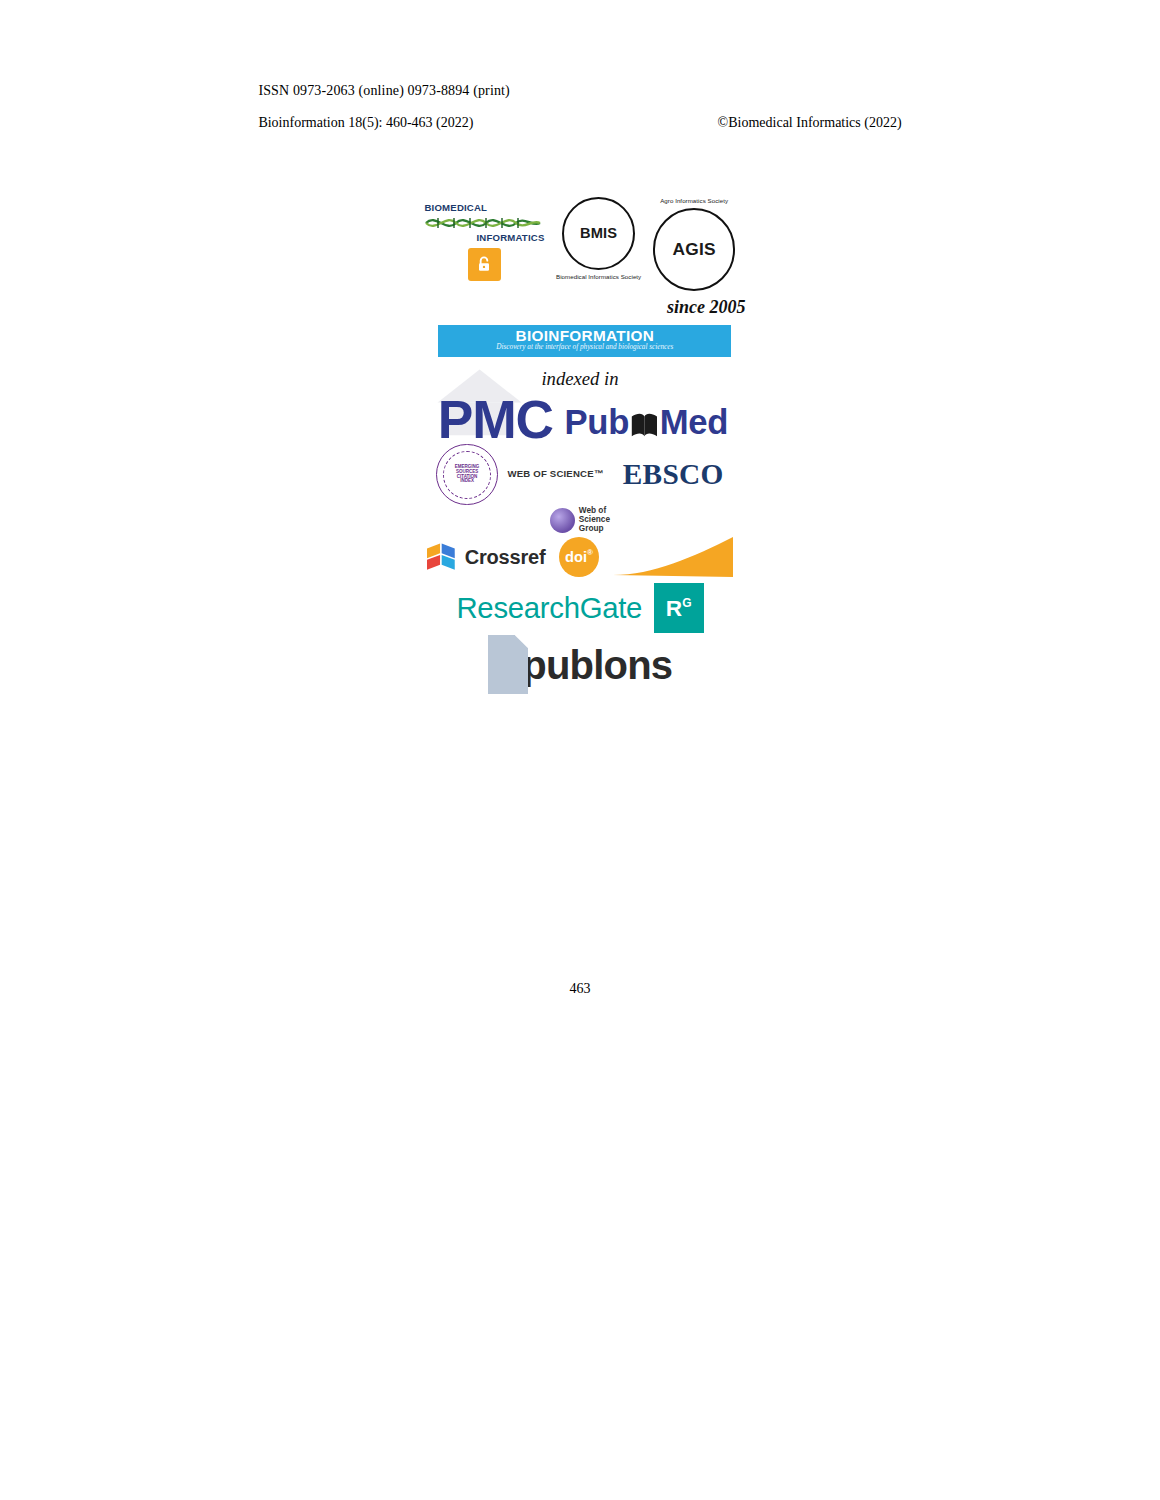ISSN 0973-2063 (online) 0973-8894 (print)
Bioinformation 18(5): 460-463 (2022)
©Biomedical Informatics (2022)
BIOMEDICAL INFORMATICS
BMIS
Biomedical Informatics Society
Agro Informatics Society
AGIS
since 2005
BIOINFORMATION
Discovery at the interface of physical and biological sciences
indexed in
PMC
Pub Med
EMERGING
SOURCES
CITATION
INDEX
WEB OF SCIENCE™
EBSCO
Web of
Science
Group
Crossref
doi®
ResearchGate
RG
publons
463